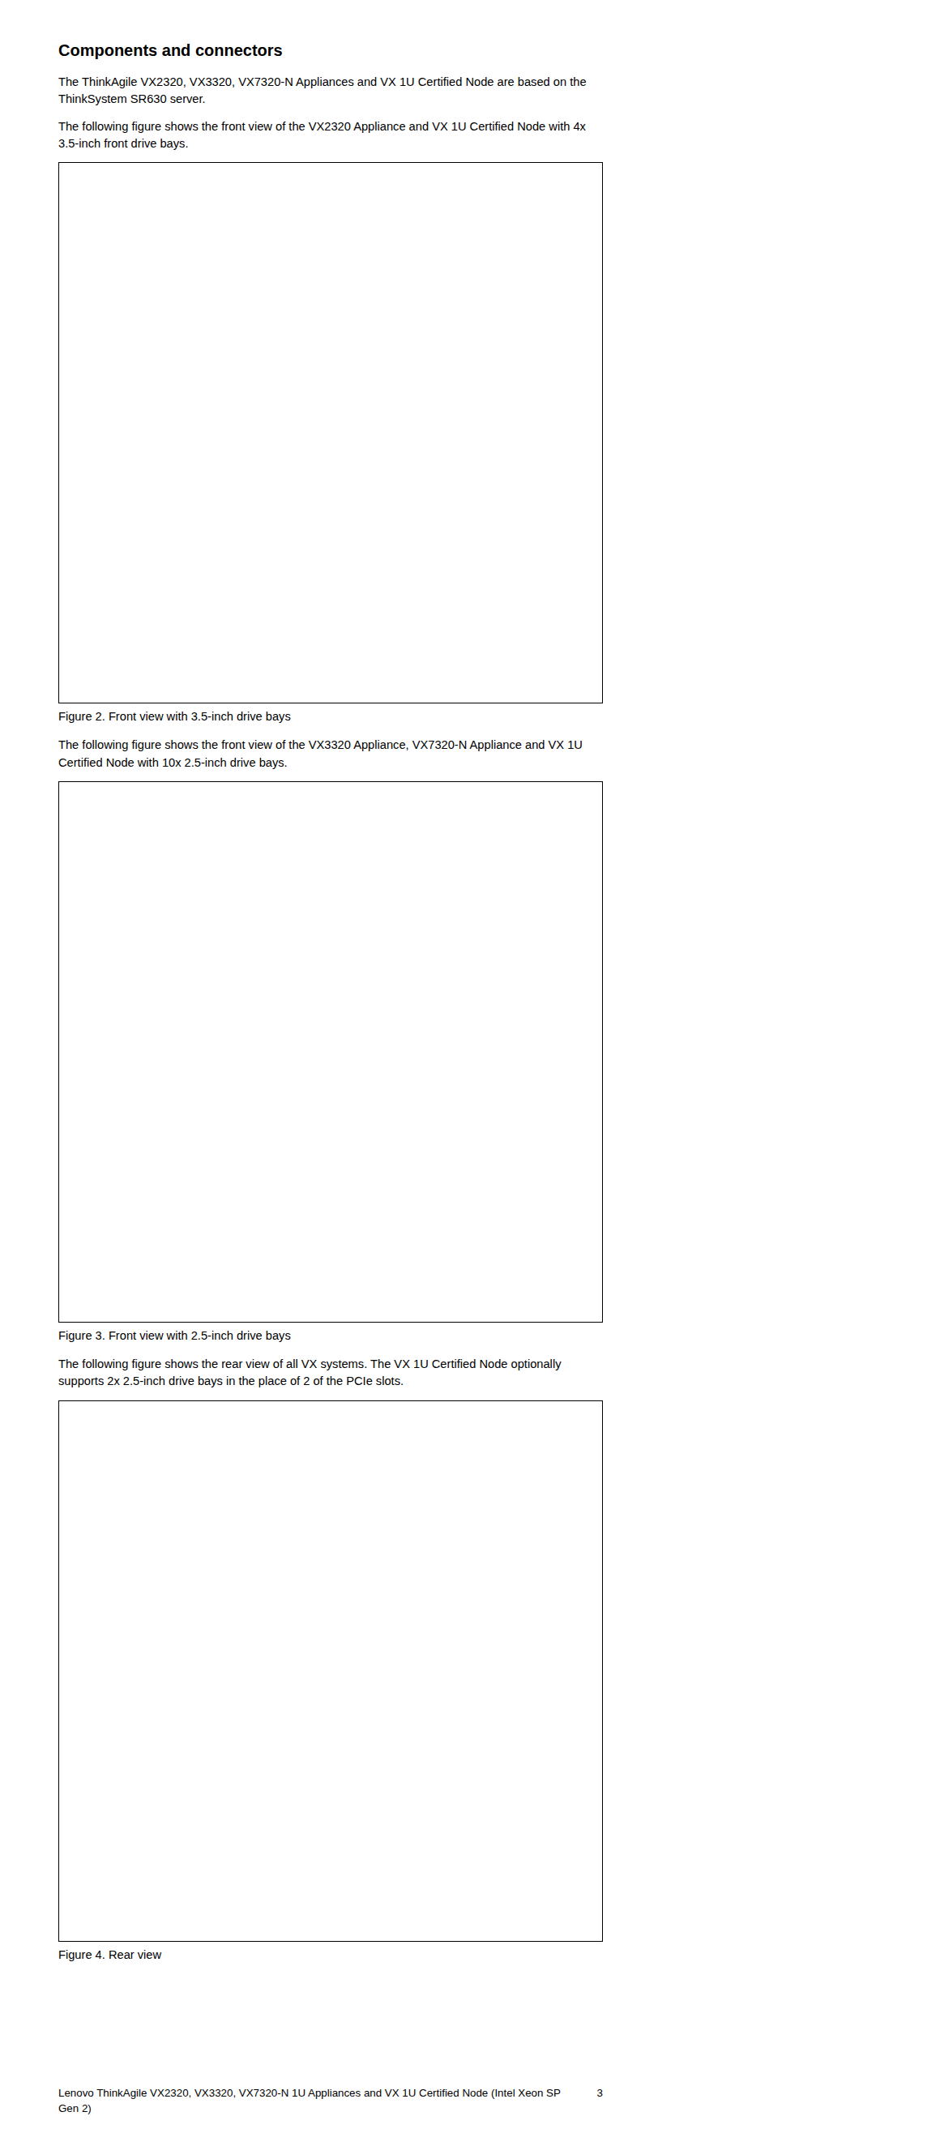Components and connectors
The ThinkAgile VX2320, VX3320, VX7320-N Appliances and VX 1U Certified Node are based on the ThinkSystem SR630 server.
The following figure shows the front view of the VX2320 Appliance and VX 1U Certified Node with 4x 3.5-inch front drive bays.
Figure 2. Front view with 3.5-inch drive bays
The following figure shows the front view of the VX3320 Appliance, VX7320-N Appliance and VX 1U Certified Node with 10x 2.5-inch drive bays.
Figure 3. Front view with 2.5-inch drive bays
The following figure shows the rear view of all VX systems. The VX 1U Certified Node optionally supports 2x 2.5-inch drive bays in the place of 2 of the PCIe slots.
Figure 4. Rear view
Lenovo ThinkAgile VX2320, VX3320, VX7320-N 1U Appliances and VX 1U Certified Node (Intel Xeon SP Gen 2) 3